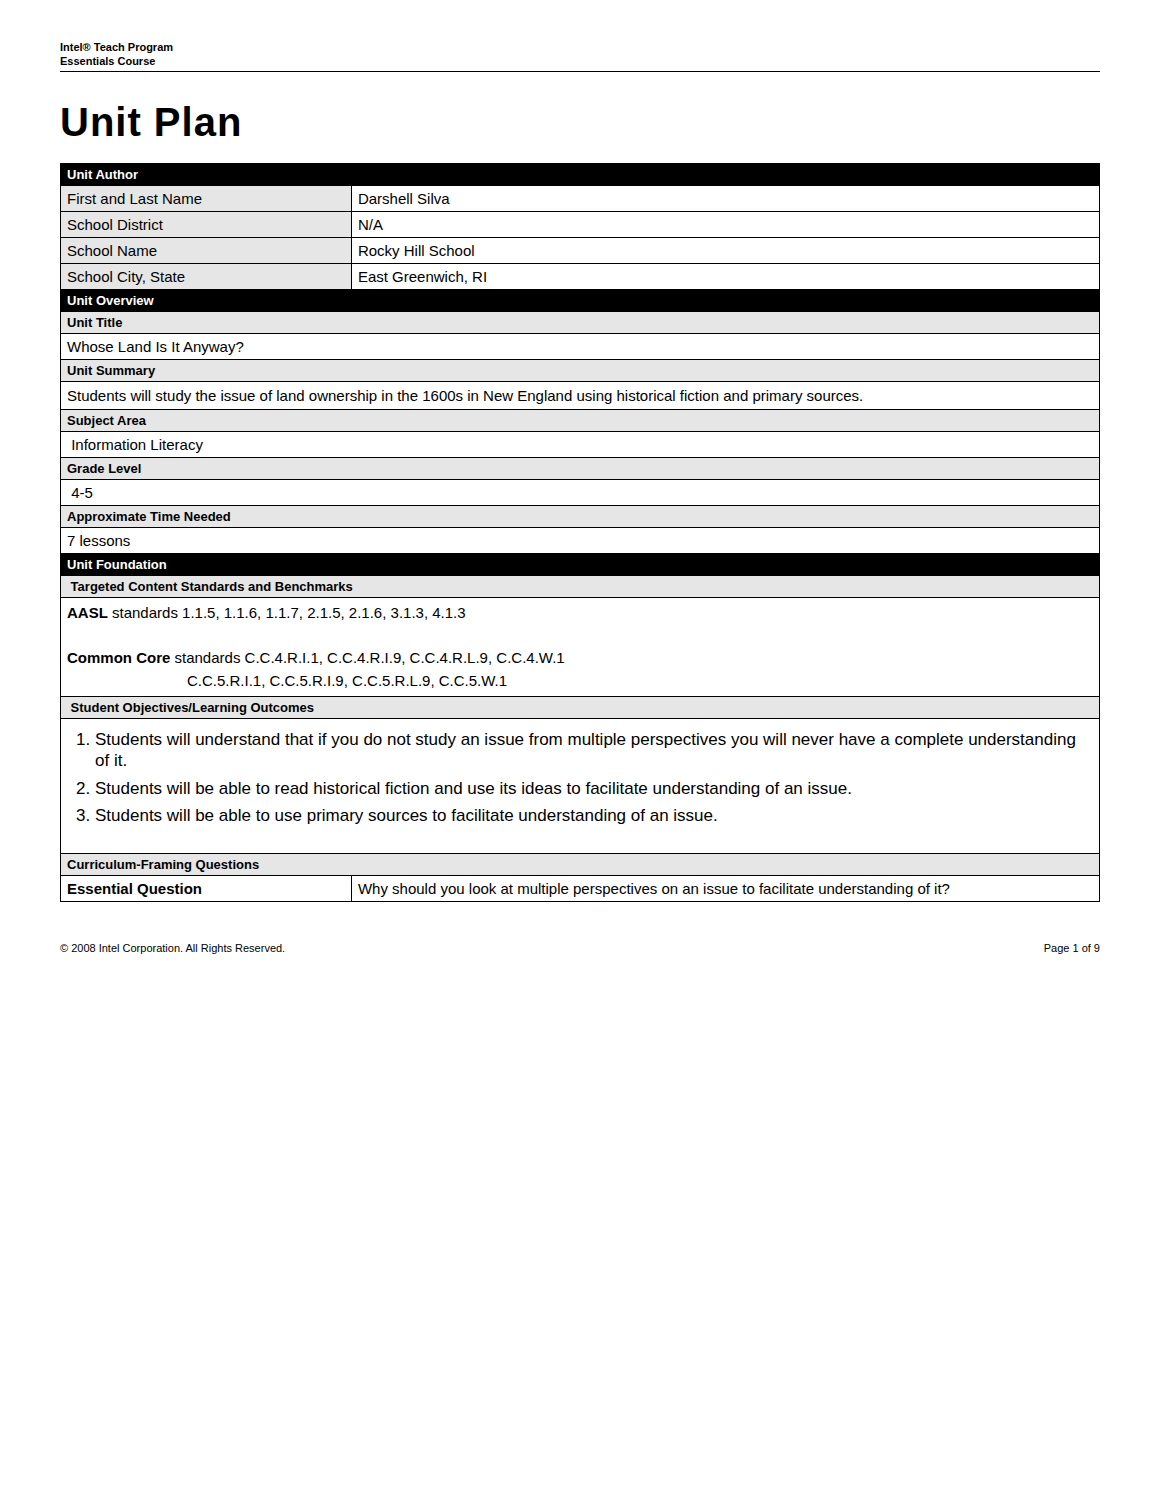Intel® Teach Program
Essentials Course
Unit Plan
| Unit Author |
| First and Last Name | Darshell Silva |
| School District | N/A |
| School Name | Rocky Hill School |
| School City, State | East Greenwich, RI |
| Unit Overview |
| Unit Title |
| Whose Land Is It Anyway? |
| Unit Summary |
| Students will study the issue of land ownership in the 1600s in New England using historical fiction and primary sources. |
| Subject Area |
| Information Literacy |
| Grade Level |
| 4-5 |
| Approximate Time Needed |
| 7 lessons |
| Unit Foundation |
| Targeted Content Standards and Benchmarks |
| AASL standards 1.1.5, 1.1.6, 1.1.7, 2.1.5, 2.1.6, 3.1.3, 4.1.3 Common Core standards C.C.4.R.I.1, C.C.4.R.I.9, C.C.4.R.L.9, C.C.4.W.1 C.C.5.R.I.1, C.C.5.R.I.9, C.C.5.R.L.9, C.C.5.W.1 |
| Student Objectives/Learning Outcomes |
| Students will understand that if you do not study an issue from multiple perspectives you will never have a complete understanding of it. Students will be able to read historical fiction and use its ideas to facilitate understanding of an issue. Students will be able to use primary sources to facilitate understanding of an issue. |
| Curriculum-Framing Questions |
| Essential Question | Why should you look at multiple perspectives on an issue to facilitate understanding of it? |
© 2008 Intel Corporation. All Rights Reserved. Page 1 of 9